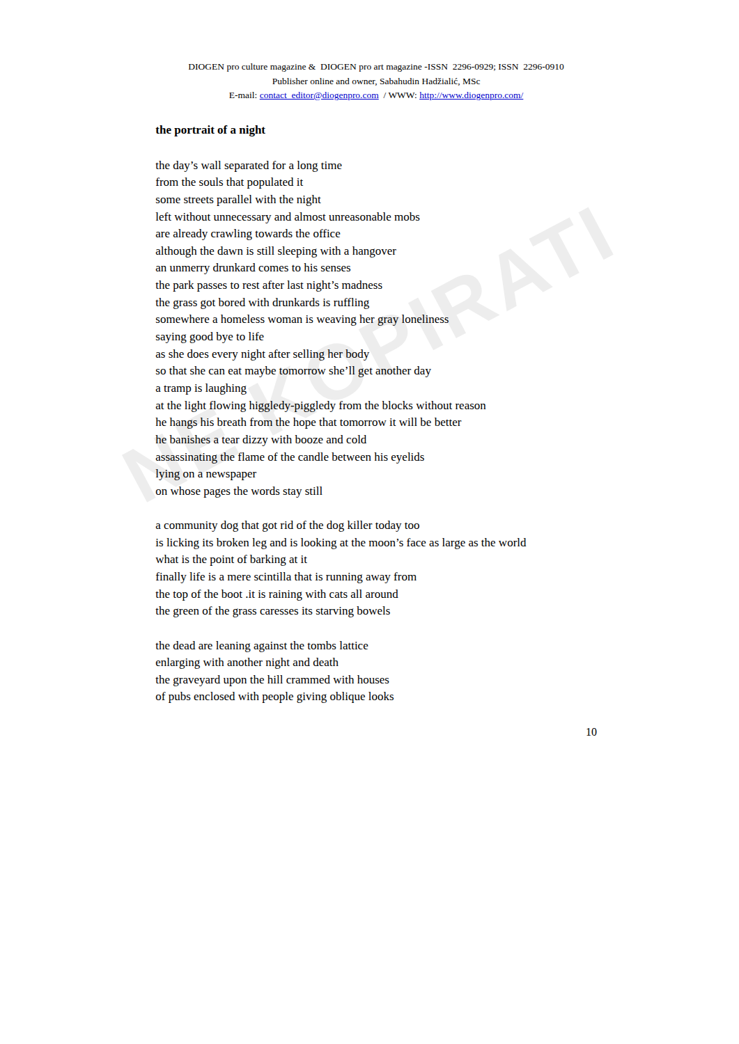NE KOPIRATI
DIOGEN pro culture magazine & DIOGEN pro art magazine -ISSN 2296-0929; ISSN 2296-0910
Publisher online and owner, Sabahudin Hadžialić, MSc
E-mail: contact_editor@diogenpro.com / WWW: http://www.diogenpro.com/
the portrait of a night
the day’s wall separated for a long time
from the souls that populated it
some streets parallel with the night
left without unnecessary and almost unreasonable mobs
are already crawling towards the office
although the dawn is still sleeping with a hangover
an unmerry drunkard comes to his senses
the park passes to rest after last night’s madness
the grass got bored with drunkards is ruffling
somewhere a homeless woman is weaving her gray loneliness
saying good bye to life
as she does every night after selling her body
so that she can eat maybe tomorrow she’ll get another day
a tramp is laughing
at the light flowing higgledy-piggledy from the blocks without reason
he hangs his breath from the hope that tomorrow it will be better
he banishes a tear dizzy with booze and cold
assassinating the flame of the candle between his eyelids
lying on a newspaper
on whose pages the words stay still
a community dog that got rid of the dog killer today too
is licking its broken leg and is looking at the moon’s face as large as the world
what is the point of barking at it
finally life is a mere scintilla that is running away from
the top of the boot .it is raining with cats all around
the green of the grass caresses its starving bowels
the dead are leaning against the tombs lattice
enlarging with another night and death
the graveyard upon the hill crammed with houses
of pubs enclosed with people giving oblique looks
10